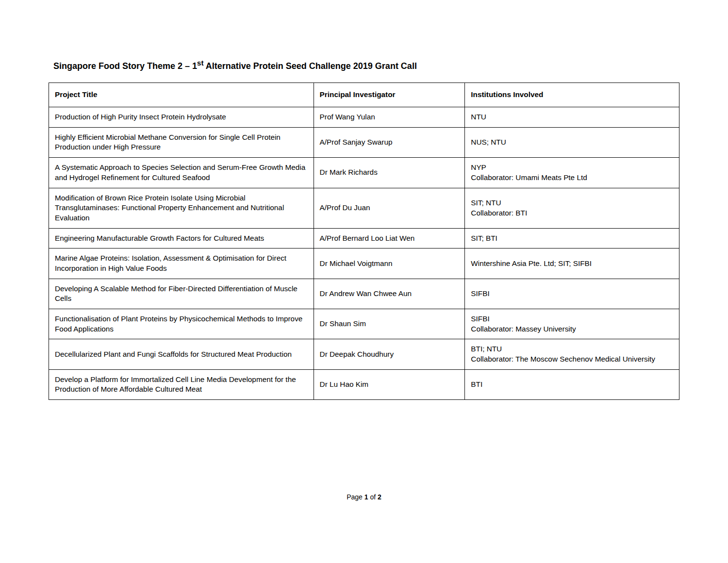Singapore Food Story Theme 2 – 1st Alternative Protein Seed Challenge 2019 Grant Call
| Project Title | Principal Investigator | Institutions Involved |
| --- | --- | --- |
| Production of High Purity Insect Protein Hydrolysate | Prof Wang Yulan | NTU |
| Highly Efficient Microbial Methane Conversion for Single Cell Protein Production under High Pressure | A/Prof Sanjay Swarup | NUS; NTU |
| A Systematic Approach to Species Selection and Serum-Free Growth Media and Hydrogel Refinement for Cultured Seafood | Dr Mark Richards | NYP Collaborator: Umami Meats Pte Ltd |
| Modification of Brown Rice Protein Isolate Using Microbial Transglutaminases: Functional Property Enhancement and Nutritional Evaluation | A/Prof Du Juan | SIT; NTU Collaborator: BTI |
| Engineering Manufacturable Growth Factors for Cultured Meats | A/Prof Bernard Loo Liat Wen | SIT; BTI |
| Marine Algae Proteins: Isolation, Assessment & Optimisation for Direct Incorporation in High Value Foods | Dr Michael Voigtmann | Wintershine Asia Pte. Ltd; SIT; SIFBI |
| Developing A Scalable Method for Fiber-Directed Differentiation of Muscle Cells | Dr Andrew Wan Chwee Aun | SIFBI |
| Functionalisation of Plant Proteins by Physicochemical Methods to Improve Food Applications | Dr Shaun Sim | SIFBI Collaborator: Massey University |
| Decellularized Plant and Fungi Scaffolds for Structured Meat Production | Dr Deepak Choudhury | BTI; NTU Collaborator: The Moscow Sechenov Medical University |
| Develop a Platform for Immortalized Cell Line Media Development for the Production of More Affordable Cultured Meat | Dr Lu Hao Kim | BTI |
Page 1 of 2